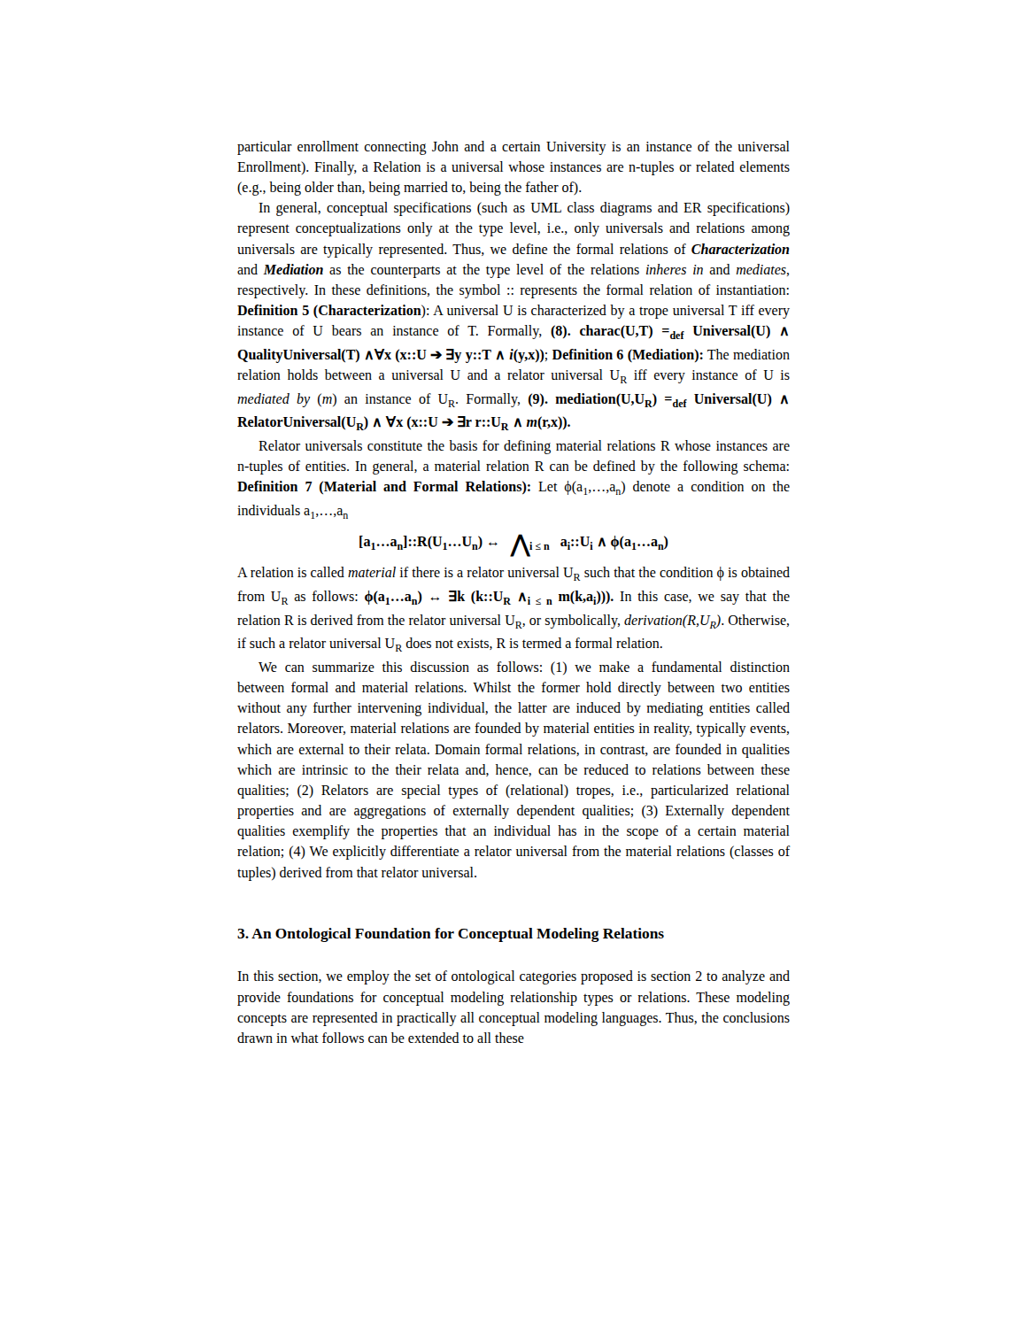particular enrollment connecting John and a certain University is an instance of the universal Enrollment). Finally, a Relation is a universal whose instances are n-tuples or related elements (e.g., being older than, being married to, being the father of).
In general, conceptual specifications (such as UML class diagrams and ER specifications) represent conceptualizations only at the type level, i.e., only universals and relations among universals are typically represented. Thus, we define the formal relations of Characterization and Mediation as the counterparts at the type level of the relations inheres in and mediates, respectively. In these definitions, the symbol :: represents the formal relation of instantiation: Definition 5 (Characterization): A universal U is characterized by a trope universal T iff every instance of U bears an instance of T. Formally, (8). charac(U,T) =def Universal(U) ∧ QualityUniversal(T) ∧∀x (x::U ➔ ∃y y::T ∧ i(y,x)); Definition 6 (Mediation): The mediation relation holds between a universal U and a relator universal UR iff every instance of U is mediated by (m) an instance of UR. Formally, (9). mediation(U,UR) =def Universal(U) ∧ RelatorUniversal(UR) ∧ ∀x (x::U ➔ ∃r r::UR ∧ m(r,x)).
Relator universals constitute the basis for defining material relations R whose instances are n-tuples of entities. In general, a material relation R can be defined by the following schema: Definition 7 (Material and Formal Relations): Let ϕ(a1,…,an) denote a condition on the individuals a1,…,an
[a1…an]::R(U1…Un) ↔ ⋀i ≤ n ai::Ui ∧ ϕ(a1…an)
A relation is called material if there is a relator universal UR such that the condition ϕ is obtained from UR as follows: ϕ(a1…an) ↔ ∃k (k::UR ∧i ≤ n m(k,ai))). In this case, we say that the relation R is derived from the relator universal UR, or symbolically, derivation(R,UR). Otherwise, if such a relator universal UR does not exists, R is termed a formal relation.
We can summarize this discussion as follows: (1) we make a fundamental distinction between formal and material relations. Whilst the former hold directly between two entities without any further intervening individual, the latter are induced by mediating entities called relators. Moreover, material relations are founded by material entities in reality, typically events, which are external to their relata. Domain formal relations, in contrast, are founded in qualities which are intrinsic to the their relata and, hence, can be reduced to relations between these qualities; (2) Relators are special types of (relational) tropes, i.e., particularized relational properties and are aggregations of externally dependent qualities; (3) Externally dependent qualities exemplify the properties that an individual has in the scope of a certain material relation; (4) We explicitly differentiate a relator universal from the material relations (classes of tuples) derived from that relator universal.
3. An Ontological Foundation for Conceptual Modeling Relations
In this section, we employ the set of ontological categories proposed is section 2 to analyze and provide foundations for conceptual modeling relationship types or relations. These modeling concepts are represented in practically all conceptual modeling languages. Thus, the conclusions drawn in what follows can be extended to all these